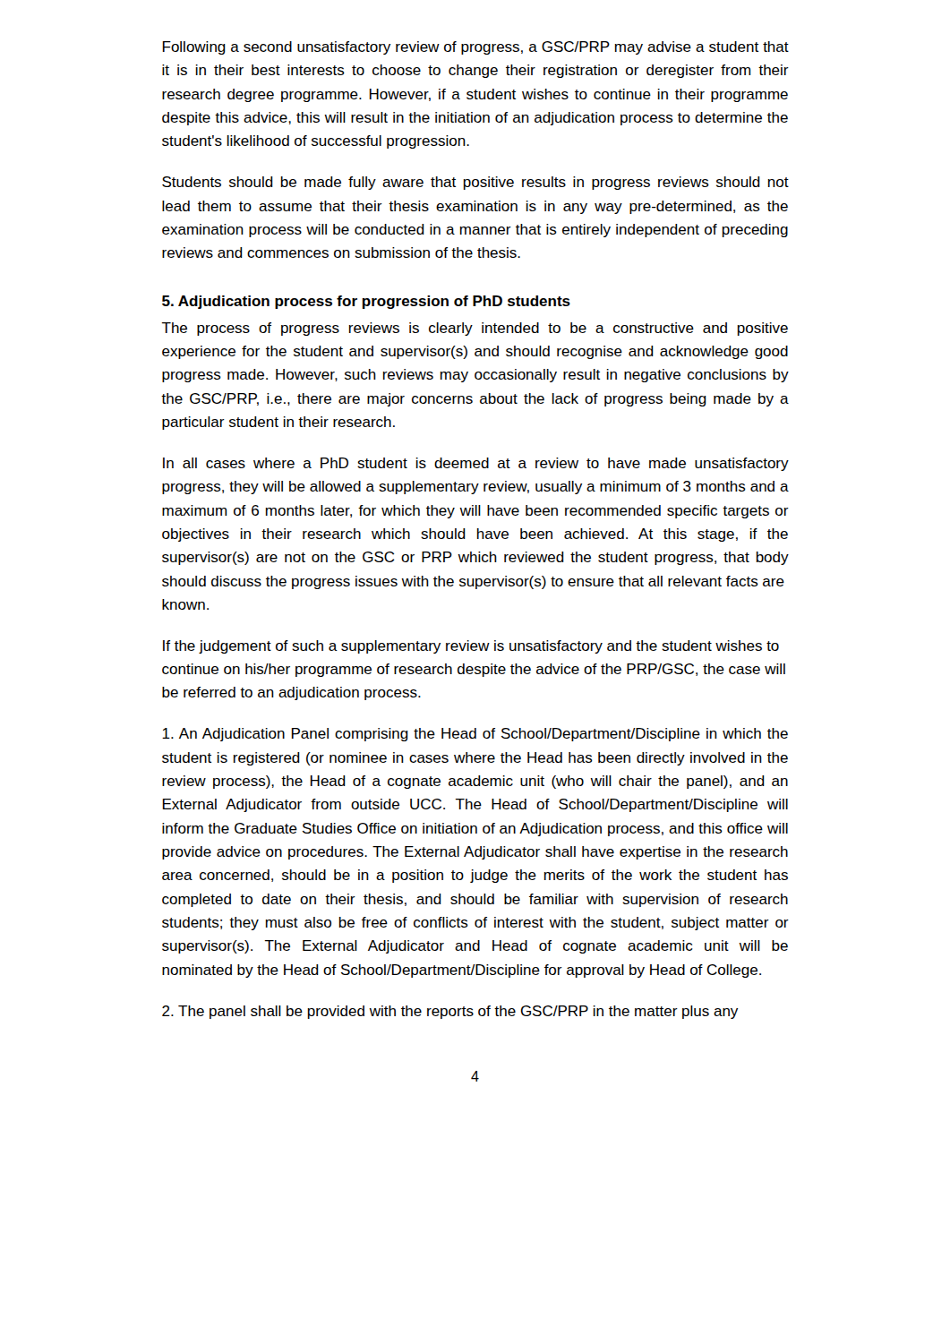Following a second unsatisfactory review of progress, a GSC/PRP may advise a student that it is in their best interests to choose to change their registration or deregister from their research degree programme. However, if a student wishes to continue in their programme despite this advice, this will result in the initiation of an adjudication process to determine the student's likelihood of successful progression.
Students should be made fully aware that positive results in progress reviews should not lead them to assume that their thesis examination is in any way pre-determined, as the examination process will be conducted in a manner that is entirely independent of preceding reviews and commences on submission of the thesis.
5. Adjudication process for progression of PhD students
The process of progress reviews is clearly intended to be a constructive and positive experience for the student and supervisor(s) and should recognise and acknowledge good progress made. However, such reviews may occasionally result in negative conclusions by the GSC/PRP, i.e., there are major concerns about the lack of progress being made by a particular student in their research.
In all cases where a PhD student is deemed at a review to have made unsatisfactory progress, they will be allowed a supplementary review, usually a minimum of 3 months and a maximum of 6 months later, for which they will have been recommended specific targets or objectives in their research which should have been achieved. At this stage, if the supervisor(s) are not on the GSC or PRP which reviewed the student progress, that body should discuss the progress issues with the supervisor(s) to ensure that all relevant facts are
known.
If the judgement of such a supplementary review is unsatisfactory and the student wishes to
continue on his/her programme of research despite the advice of the PRP/GSC, the case will
be referred to an adjudication process.
1. An Adjudication Panel comprising the Head of School/Department/Discipline in which the student is registered (or nominee in cases where the Head has been directly involved in the review process), the Head of a cognate academic unit (who will chair the panel), and an External Adjudicator from outside UCC. The Head of School/Department/Discipline will inform the Graduate Studies Office on initiation of an Adjudication process, and this office will provide advice on procedures. The External Adjudicator shall have expertise in the research area concerned, should be in a position to judge the merits of the work the student has completed to date on their thesis, and should be familiar with supervision of research students; they must also be free of conflicts of interest with the student, subject matter or supervisor(s). The External Adjudicator and Head of cognate academic unit will be nominated by the Head of School/Department/Discipline for approval by Head of College.
2. The panel shall be provided with the reports of the GSC/PRP in the matter plus any
4